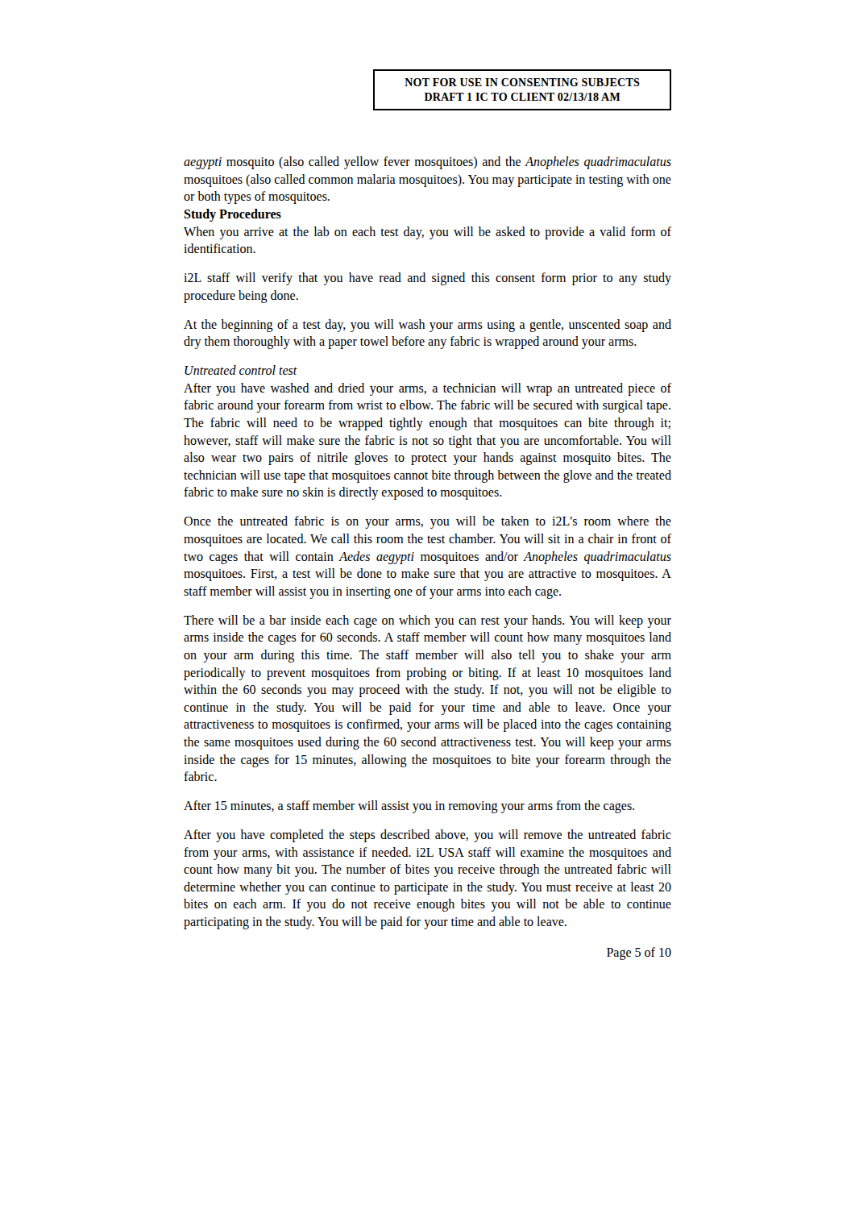NOT FOR USE IN CONSENTING SUBJECTS
DRAFT 1 IC TO CLIENT 02/13/18 AM
aegypti mosquito (also called yellow fever mosquitoes) and the Anopheles quadrimaculatus mosquitoes (also called common malaria mosquitoes). You may participate in testing with one or both types of mosquitoes.
Study Procedures
When you arrive at the lab on each test day, you will be asked to provide a valid form of identification.
i2L staff will verify that you have read and signed this consent form prior to any study procedure being done.
At the beginning of a test day, you will wash your arms using a gentle, unscented soap and dry them thoroughly with a paper towel before any fabric is wrapped around your arms.
Untreated control test
After you have washed and dried your arms, a technician will wrap an untreated piece of fabric around your forearm from wrist to elbow. The fabric will be secured with surgical tape. The fabric will need to be wrapped tightly enough that mosquitoes can bite through it; however, staff will make sure the fabric is not so tight that you are uncomfortable. You will also wear two pairs of nitrile gloves to protect your hands against mosquito bites. The technician will use tape that mosquitoes cannot bite through between the glove and the treated fabric to make sure no skin is directly exposed to mosquitoes.
Once the untreated fabric is on your arms, you will be taken to i2L's room where the mosquitoes are located. We call this room the test chamber. You will sit in a chair in front of two cages that will contain Aedes aegypti mosquitoes and/or Anopheles quadrimaculatus mosquitoes. First, a test will be done to make sure that you are attractive to mosquitoes. A staff member will assist you in inserting one of your arms into each cage.
There will be a bar inside each cage on which you can rest your hands. You will keep your arms inside the cages for 60 seconds. A staff member will count how many mosquitoes land on your arm during this time. The staff member will also tell you to shake your arm periodically to prevent mosquitoes from probing or biting. If at least 10 mosquitoes land within the 60 seconds you may proceed with the study. If not, you will not be eligible to continue in the study. You will be paid for your time and able to leave. Once your attractiveness to mosquitoes is confirmed, your arms will be placed into the cages containing the same mosquitoes used during the 60 second attractiveness test. You will keep your arms inside the cages for 15 minutes, allowing the mosquitoes to bite your forearm through the fabric.
After 15 minutes, a staff member will assist you in removing your arms from the cages.
After you have completed the steps described above, you will remove the untreated fabric from your arms, with assistance if needed. i2L USA staff will examine the mosquitoes and count how many bit you. The number of bites you receive through the untreated fabric will determine whether you can continue to participate in the study. You must receive at least 20 bites on each arm. If you do not receive enough bites you will not be able to continue participating in the study. You will be paid for your time and able to leave.
Page 5 of 10